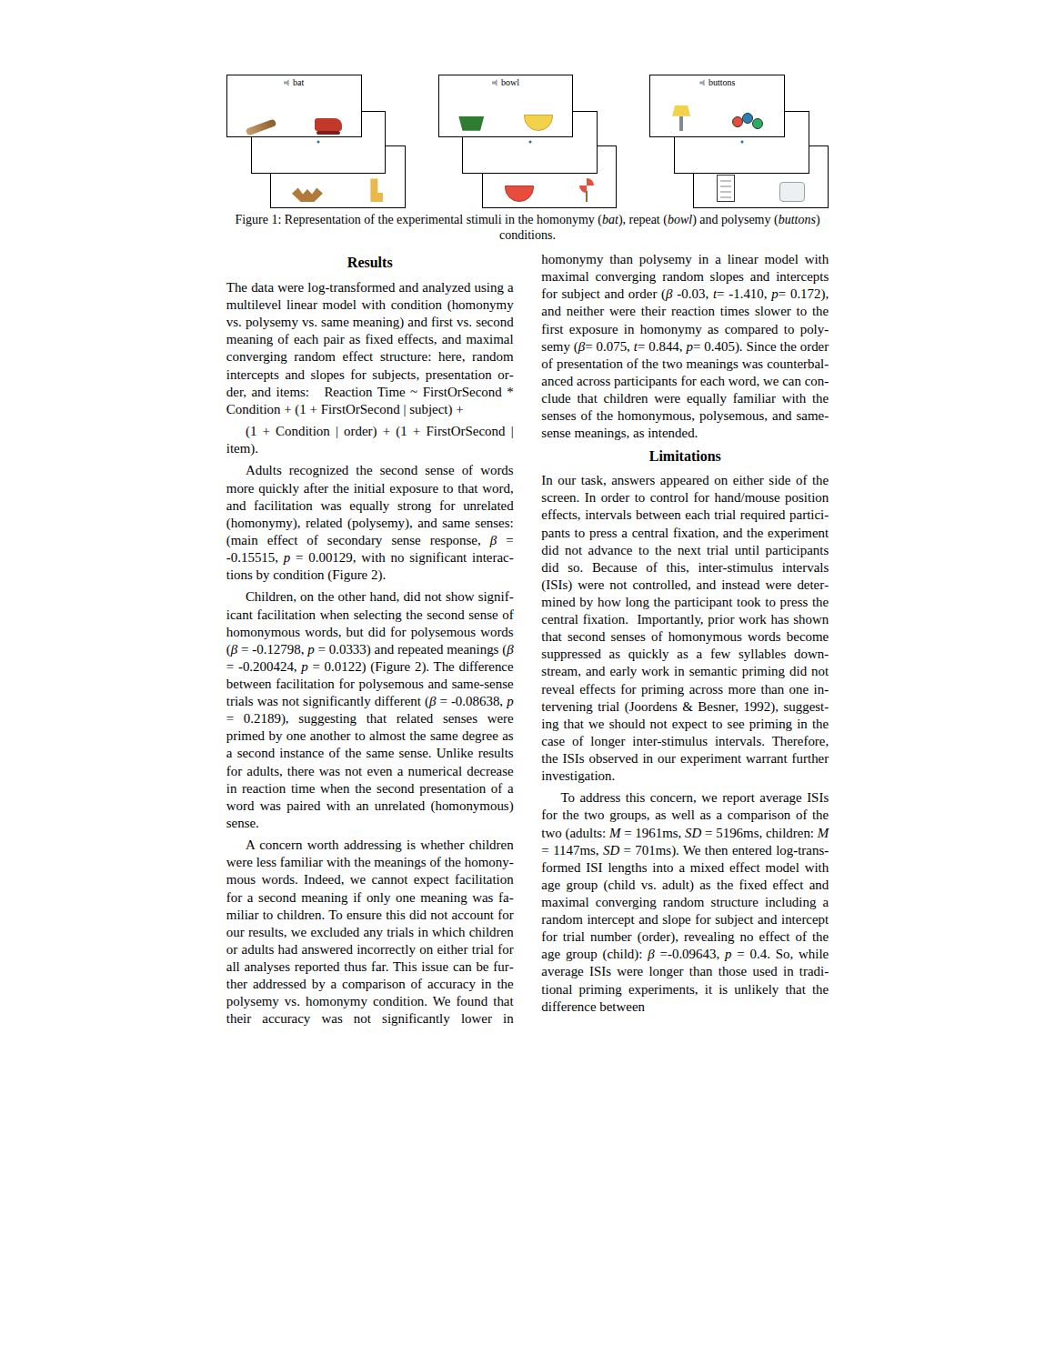bat
bat
bowl
bowl
buttons
buttons
Figure 1: Representation of the experimental stimuli in the homonymy (bat), repeat (bowl) and polysemy (buttons) conditions.
Results
The data were log-transformed and analyzed using a multilevel linear model with condition (homonymy vs. polysemy vs. same meaning) and first vs. second meaning of each pair as fixed effects, and maximal converging random effect structure: here, random intercepts and slopes for subjects, presentation order, and items: Reaction Time ~ FirstOrSecond * Condition + (1 + FirstOrSecond | subject) +
(1 + Condition | order) + (1 + FirstOrSecond | item).
Adults recognized the second sense of words more quickly after the initial exposure to that word, and facilitation was equally strong for unrelated (homonymy), related (polysemy), and same senses: (main effect of secondary sense response, β = -0.15515, p = 0.00129, with no significant interactions by condition (Figure 2).
Children, on the other hand, did not show significant facilitation when selecting the second sense of homonymous words, but did for polysemous words (β = -0.12798, p = 0.0333) and repeated meanings (β = -0.200424, p = 0.0122) (Figure 2). The difference between facilitation for polysemous and same-sense trials was not significantly different (β = -0.08638, p = 0.2189), suggesting that related senses were primed by one another to almost the same degree as a second instance of the same sense. Unlike results for adults, there was not even a numerical decrease in reaction time when the second presentation of a word was paired with an unrelated (homonymous) sense.
A concern worth addressing is whether children were less familiar with the meanings of the homonymous words. Indeed, we cannot expect facilitation for a second meaning if only one meaning was familiar to children. To ensure this did not account for our results, we excluded any trials in which children or adults had answered incorrectly on either trial for all analyses reported thus far. This issue can be further addressed by a comparison of accuracy in the polysemy vs. homonymy condition. We found that their accuracy was not significantly lower in homonymy than polysemy in a linear model with maximal converging random slopes and intercepts for subject and order (β -0.03, t= -1.410, p= 0.172), and neither were their reaction times slower to the first exposure in homonymy as compared to polysemy (β= 0.075, t= 0.844, p= 0.405). Since the order of presentation of the two meanings was counterbalanced across participants for each word, we can conclude that children were equally familiar with the senses of the homonymous, polysemous, and same-sense meanings, as intended.
Limitations
In our task, answers appeared on either side of the screen. In order to control for hand/mouse position effects, intervals between each trial required participants to press a central fixation, and the experiment did not advance to the next trial until participants did so. Because of this, inter-stimulus intervals (ISIs) were not controlled, and instead were determined by how long the participant took to press the central fixation. Importantly, prior work has shown that second senses of homonymous words become suppressed as quickly as a few syllables downstream, and early work in semantic priming did not reveal effects for priming across more than one intervening trial (Joordens & Besner, 1992), suggesting that we should not expect to see priming in the case of longer inter-stimulus intervals. Therefore, the ISIs observed in our experiment warrant further investigation.
To address this concern, we report average ISIs for the two groups, as well as a comparison of the two (adults: M = 1961ms, SD = 5196ms, children: M = 1147ms, SD = 701ms). We then entered log-transformed ISI lengths into a mixed effect model with age group (child vs. adult) as the fixed effect and maximal converging random structure including a random intercept and slope for subject and intercept for trial number (order), revealing no effect of the age group (child): β =-0.09643, p = 0.4. So, while average ISIs were longer than those used in traditional priming experiments, it is unlikely that the difference between